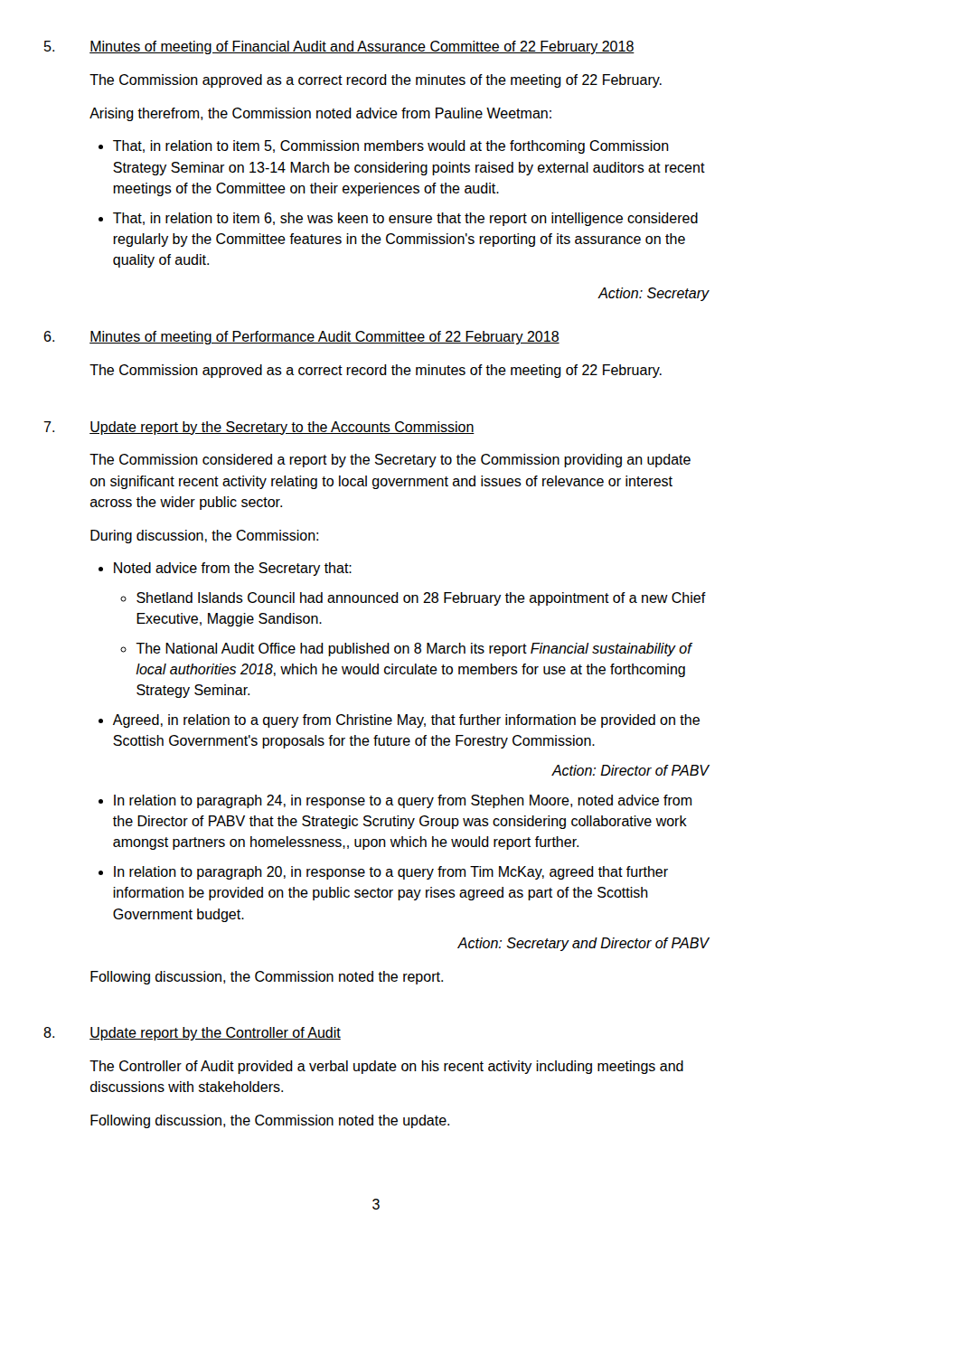5.
Minutes of meeting of Financial Audit and Assurance Committee of 22 February 2018
The Commission approved as a correct record the minutes of the meeting of 22 February.
Arising therefrom, the Commission noted advice from Pauline Weetman:
That, in relation to item 5, Commission members would at the forthcoming Commission Strategy Seminar on 13-14 March be considering points raised by external auditors at recent meetings of the Committee on their experiences of the audit.
That, in relation to item 6, she was keen to ensure that the report on intelligence considered regularly by the Committee features in the Commission's reporting of its assurance on the quality of audit.
Action: Secretary
6.
Minutes of meeting of Performance Audit Committee of 22 February 2018
The Commission approved as a correct record the minutes of the meeting of 22 February.
7.
Update report by the Secretary to the Accounts Commission
The Commission considered a report by the Secretary to the Commission providing an update on significant recent activity relating to local government and issues of relevance or interest across the wider public sector.
During discussion, the Commission:
Noted advice from the Secretary that:
Shetland Islands Council had announced on 28 February the appointment of a new Chief Executive, Maggie Sandison.
The National Audit Office had published on 8 March its report Financial sustainability of local authorities 2018, which he would circulate to members for use at the forthcoming Strategy Seminar.
Agreed, in relation to a query from Christine May, that further information be provided on the Scottish Government's proposals for the future of the Forestry Commission.
Action: Director of PABV
In relation to paragraph 24, in response to a query from Stephen Moore, noted advice from the Director of PABV that the Strategic Scrutiny Group was considering collaborative work amongst partners on homelessness,, upon which he would report further.
In relation to paragraph 20, in response to a query from Tim McKay, agreed that further information be provided on the public sector pay rises agreed as part of the Scottish Government budget.
Action: Secretary and Director of PABV
Following discussion, the Commission noted the report.
8.
Update report by the Controller of Audit
The Controller of Audit provided a verbal update on his recent activity including meetings and discussions with stakeholders.
Following discussion, the Commission noted the update.
3